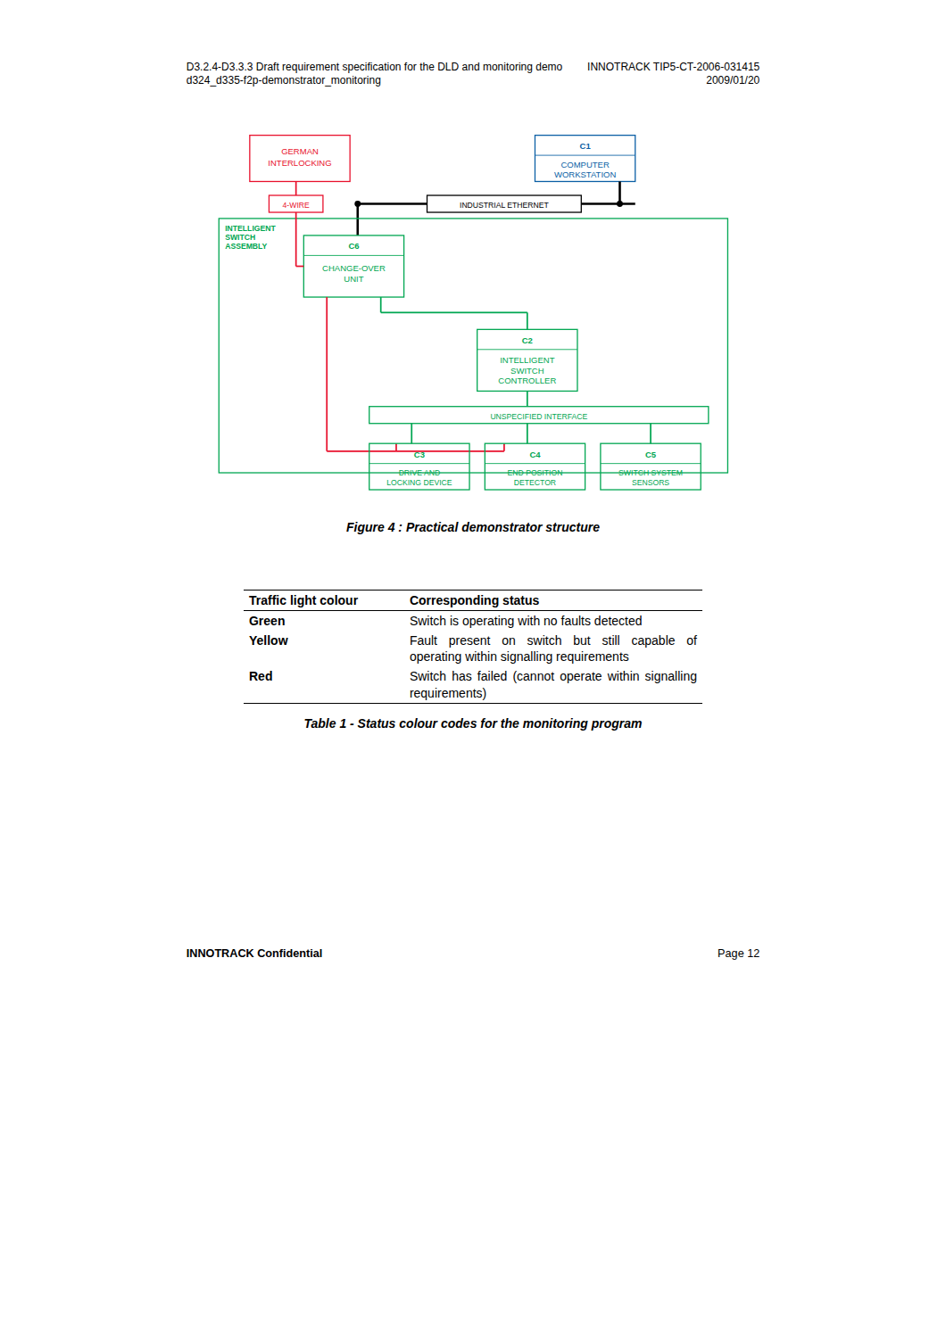D3.2.4-D3.3.3 Draft requirement specification for the DLD and monitoring demo
d324_d335-f2p-demonstrator_monitoring
INNOTRACK TIP5-CT-2006-031415
2009/01/20
GERMAN INTERLOCKING C1 COMPUTER WORKSTATION 4-WIRE INDUSTRIAL ETHERNET INTELLIGENT SWITCH ASSEMBLY C6 CHANGE-OVER UNIT C2 INTELLIGENT SWITCH CONTROLLER UNSPECIFIED INTERFACE C3 DRIVE AND LOCKING DEVICE C4 END POSITION DETECTOR C5 SWITCH SYSTEM SENSORS
Figure 4 : Practical demonstrator structure
| Traffic light colour | Corresponding status |
| --- | --- |
| Green | Switch is operating with no faults detected |
| Yellow | Fault present on switch but still capable of operating within signalling requirements |
| Red | Switch has failed (cannot operate within signalling requirements) |
Table 1 - Status colour codes for the monitoring program
INNOTRACK Confidential
Page 12